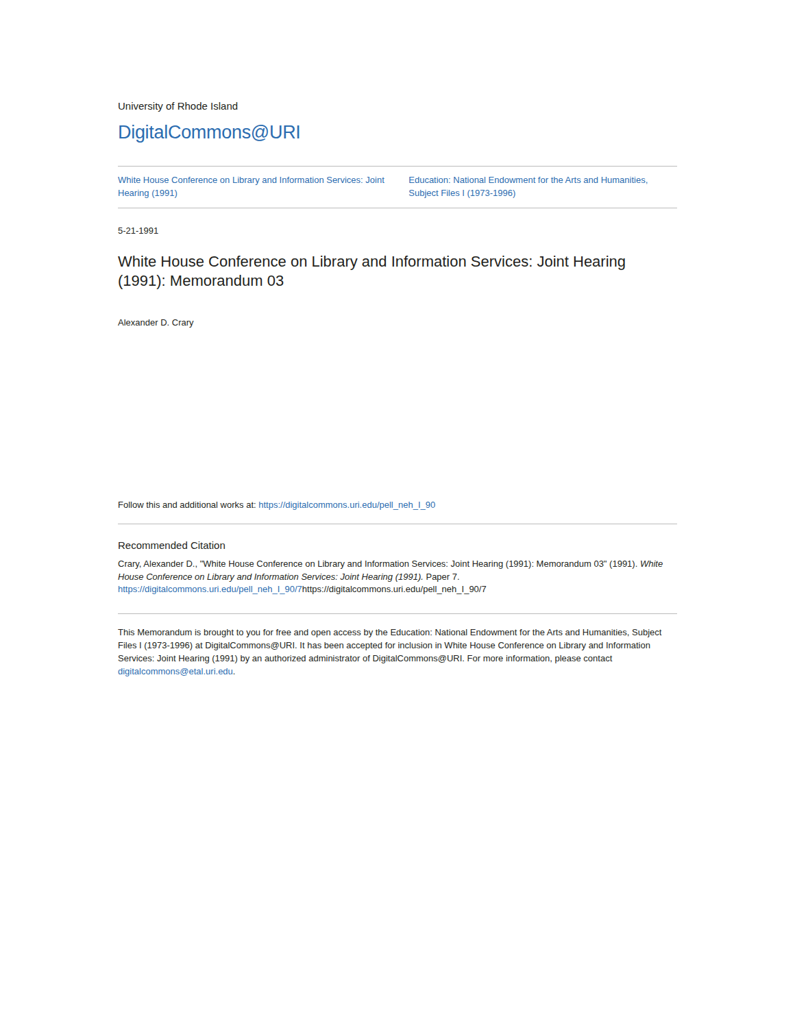University of Rhode Island
DigitalCommons@URI
White House Conference on Library and Information Services: Joint Hearing (1991)
Education: National Endowment for the Arts and Humanities, Subject Files I (1973-1996)
5-21-1991
White House Conference on Library and Information Services: Joint Hearing (1991): Memorandum 03
Alexander D. Crary
Follow this and additional works at: https://digitalcommons.uri.edu/pell_neh_I_90
Recommended Citation
Crary, Alexander D., "White House Conference on Library and Information Services: Joint Hearing (1991): Memorandum 03" (1991). White House Conference on Library and Information Services: Joint Hearing (1991). Paper 7.
https://digitalcommons.uri.edu/pell_neh_I_90/7https://digitalcommons.uri.edu/pell_neh_I_90/7
This Memorandum is brought to you for free and open access by the Education: National Endowment for the Arts and Humanities, Subject Files I (1973-1996) at DigitalCommons@URI. It has been accepted for inclusion in White House Conference on Library and Information Services: Joint Hearing (1991) by an authorized administrator of DigitalCommons@URI. For more information, please contact digitalcommons@etal.uri.edu.